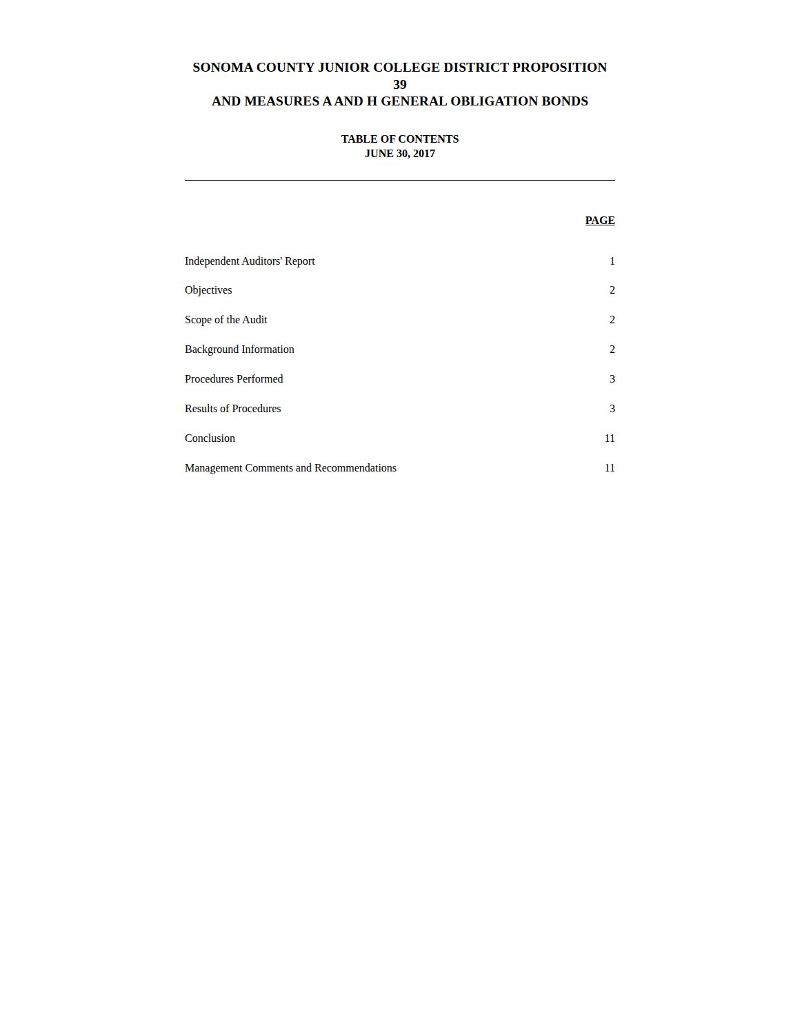SONOMA COUNTY JUNIOR COLLEGE DISTRICT PROPOSITION 39
AND MEASURES A AND H GENERAL OBLIGATION BONDS
TABLE OF CONTENTS
JUNE 30, 2017
| PAGE |
| --- |
| Independent Auditors' Report | 1 |
| Objectives | 2 |
| Scope of the Audit | 2 |
| Background Information | 2 |
| Procedures Performed | 3 |
| Results of Procedures | 3 |
| Conclusion | 11 |
| Management Comments and Recommendations | 11 |